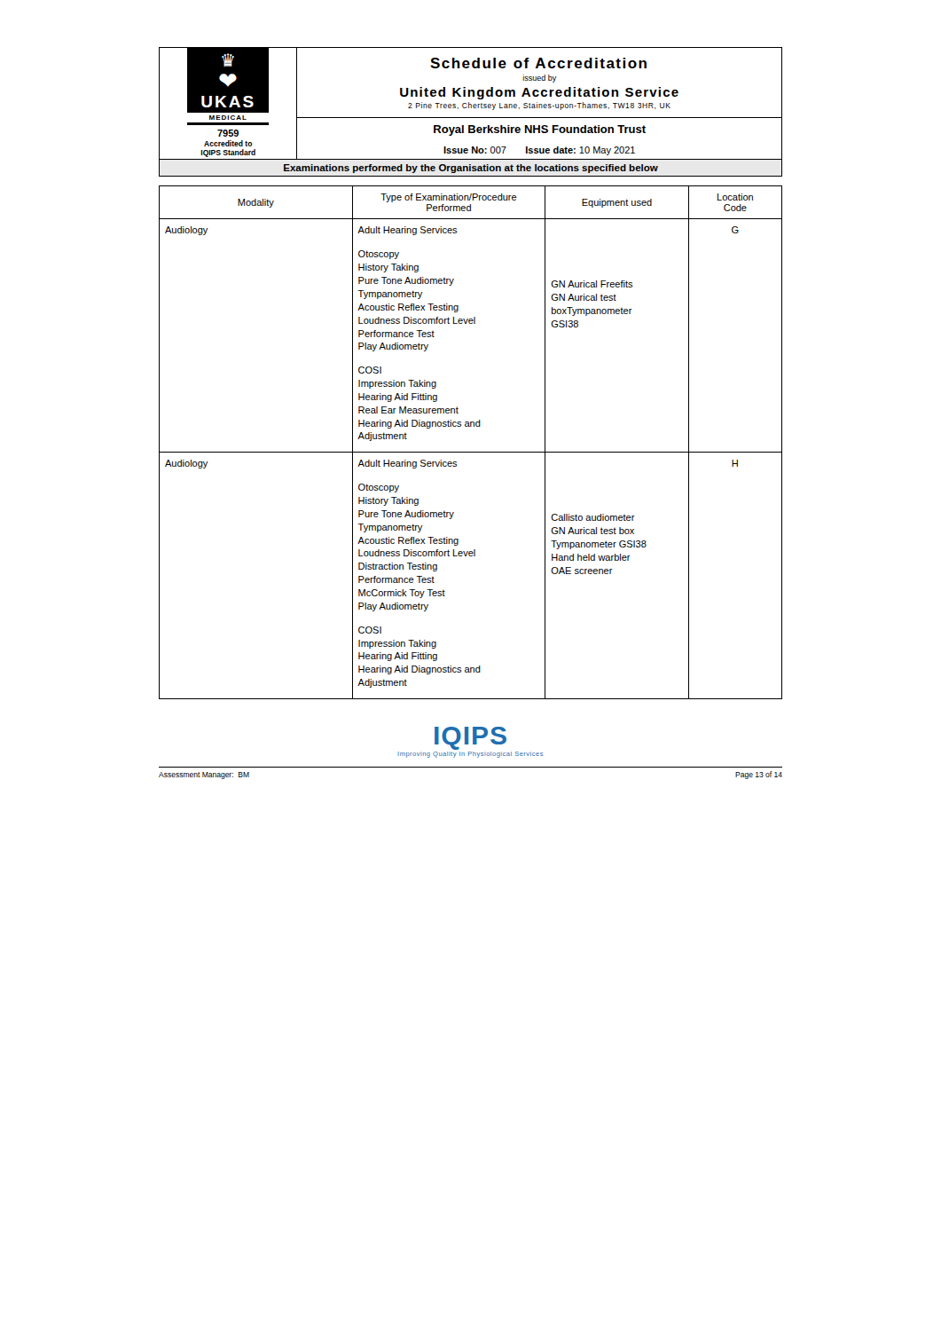| ♛ ❤ UKAS MEDICAL 7959 Accredited to IQIPS Standard | Schedule of Accreditation issued by United Kingdom Accreditation Service 2 Pine Trees, Chertsey Lane, Staines-upon-Thames, TW18 3HR, UK |
| Royal Berkshire NHS Foundation Trust Issue No: 007 Issue date: 10 May 2021 |
Examinations performed by the Organisation at the locations specified below
| Modality | Type of Examination/Procedure Performed | Equipment used | Location Code |
| --- | --- | --- | --- |
| Audiology | Adult Hearing Services Otoscopy History Taking Pure Tone Audiometry Tympanometry Acoustic Reflex Testing Loudness Discomfort Level Performance Test Play Audiometry COSI Impression Taking Hearing Aid Fitting Real Ear Measurement Hearing Aid Diagnostics and Adjustment | GN Aurical Freefits GN Aurical test boxTympanometer GSI38 | G |
| Audiology | Adult Hearing Services Otoscopy History Taking Pure Tone Audiometry Tympanometry Acoustic Reflex Testing Loudness Discomfort Level Distraction Testing Performance Test McCormick Toy Test Play Audiometry COSI Impression Taking Hearing Aid Fitting Hearing Aid Diagnostics and Adjustment | Callisto audiometer GN Aurical test box Tympanometer GSI38 Hand held warbler OAE screener | H |
IQIPS
Improving Quality In Physiological Services
Assessment Manager: BM Page 13 of 14